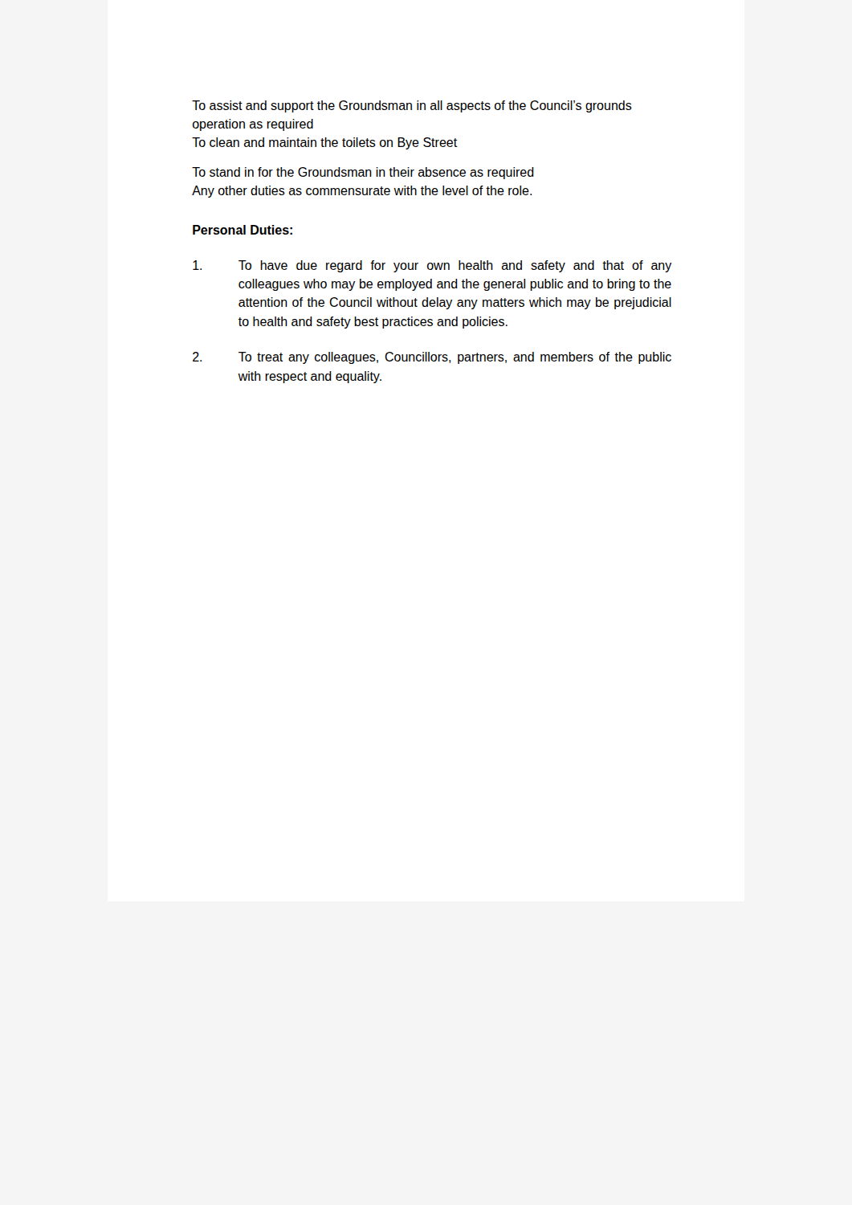To assist and support the Groundsman in all aspects of the Council’s grounds operation as required
To clean and maintain the toilets on Bye Street
To stand in for the Groundsman in their absence as required
Any other duties as commensurate with the level of the role.
Personal Duties:
1. To have due regard for your own health and safety and that of any colleagues who may be employed and the general public and to bring to the attention of the Council without delay any matters which may be prejudicial to health and safety best practices and policies.
2. To treat any colleagues, Councillors, partners, and members of the public with respect and equality.